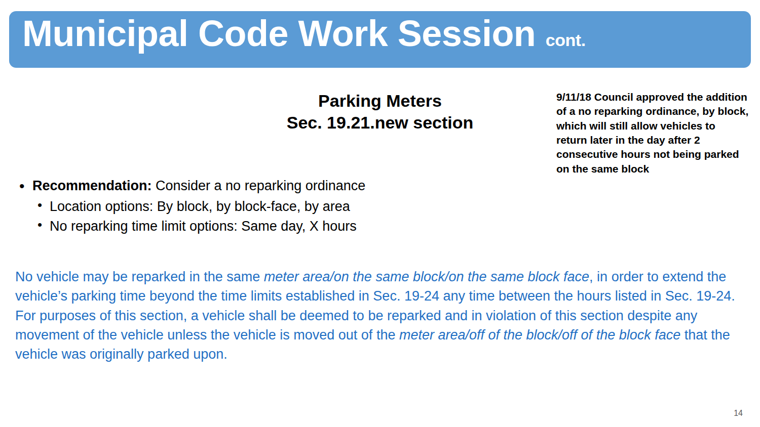Municipal Code Work Session cont.
Parking Meters Sec. 19.21.new section
9/11/18 Council approved the addition of a no reparking ordinance, by block, which will still allow vehicles to return later in the day after 2 consecutive hours not being parked on the same block
Recommendation: Consider a no reparking ordinance
Location options: By block, by block-face, by area
No reparking time limit options: Same day, X hours
No vehicle may be reparked in the same meter area/on the same block/on the same block face, in order to extend the vehicle’s parking time beyond the time limits established in Sec. 19-24 any time between the hours listed in Sec. 19-24. For purposes of this section, a vehicle shall be deemed to be reparked and in violation of this section despite any movement of the vehicle unless the vehicle is moved out of the meter area/off of the block/off of the block face that the vehicle was originally parked upon.
14